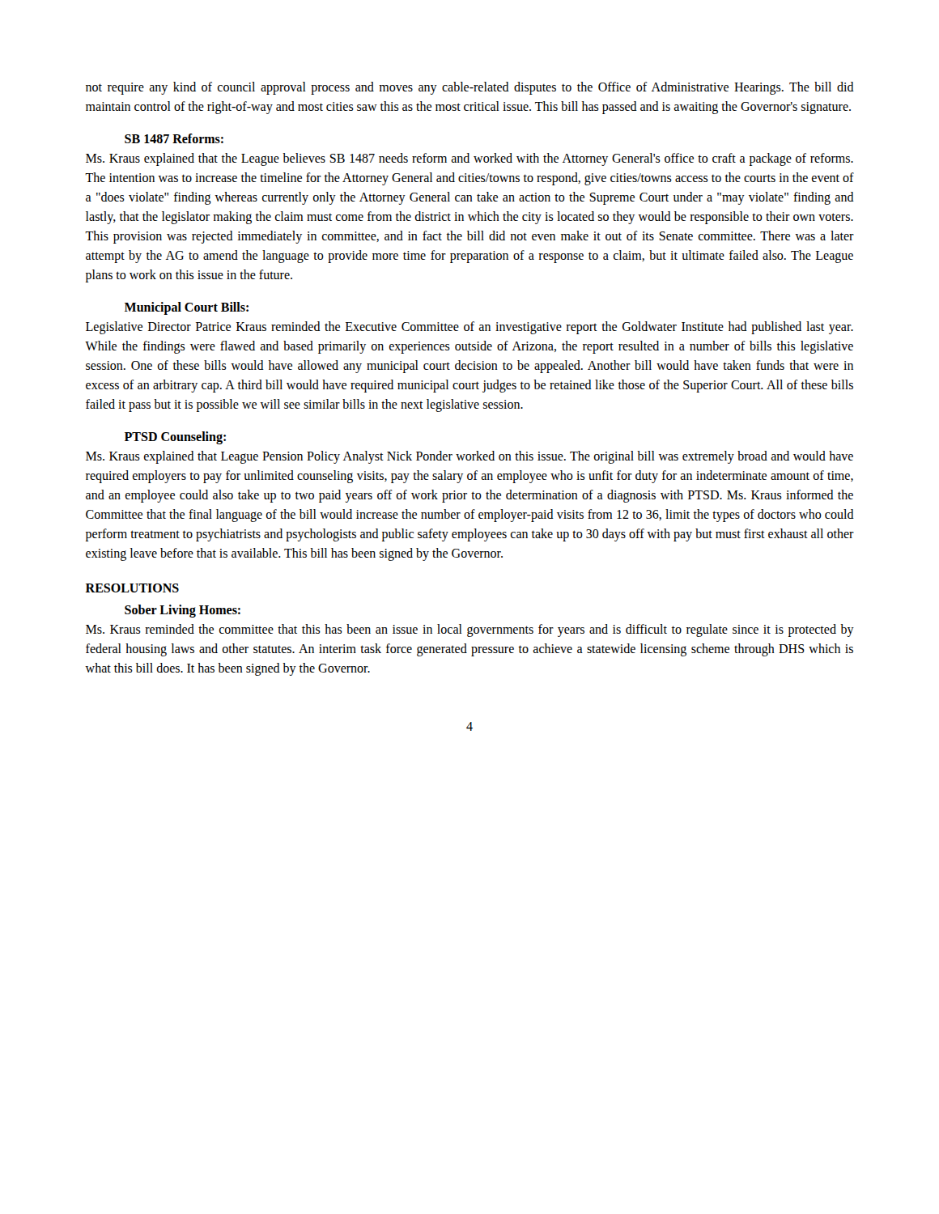not require any kind of council approval process and moves any cable-related disputes to the Office of Administrative Hearings. The bill did maintain control of the right-of-way and most cities saw this as the most critical issue. This bill has passed and is awaiting the Governor's signature.
SB 1487 Reforms:
Ms. Kraus explained that the League believes SB 1487 needs reform and worked with the Attorney General's office to craft a package of reforms. The intention was to increase the timeline for the Attorney General and cities/towns to respond, give cities/towns access to the courts in the event of a "does violate" finding whereas currently only the Attorney General can take an action to the Supreme Court under a "may violate" finding and lastly, that the legislator making the claim must come from the district in which the city is located so they would be responsible to their own voters. This provision was rejected immediately in committee, and in fact the bill did not even make it out of its Senate committee. There was a later attempt by the AG to amend the language to provide more time for preparation of a response to a claim, but it ultimate failed also. The League plans to work on this issue in the future.
Municipal Court Bills:
Legislative Director Patrice Kraus reminded the Executive Committee of an investigative report the Goldwater Institute had published last year. While the findings were flawed and based primarily on experiences outside of Arizona, the report resulted in a number of bills this legislative session. One of these bills would have allowed any municipal court decision to be appealed. Another bill would have taken funds that were in excess of an arbitrary cap. A third bill would have required municipal court judges to be retained like those of the Superior Court. All of these bills failed it pass but it is possible we will see similar bills in the next legislative session.
PTSD Counseling:
Ms. Kraus explained that League Pension Policy Analyst Nick Ponder worked on this issue. The original bill was extremely broad and would have required employers to pay for unlimited counseling visits, pay the salary of an employee who is unfit for duty for an indeterminate amount of time, and an employee could also take up to two paid years off of work prior to the determination of a diagnosis with PTSD. Ms. Kraus informed the Committee that the final language of the bill would increase the number of employer-paid visits from 12 to 36, limit the types of doctors who could perform treatment to psychiatrists and psychologists and public safety employees can take up to 30 days off with pay but must first exhaust all other existing leave before that is available. This bill has been signed by the Governor.
RESOLUTIONS
Sober Living Homes:
Ms. Kraus reminded the committee that this has been an issue in local governments for years and is difficult to regulate since it is protected by federal housing laws and other statutes. An interim task force generated pressure to achieve a statewide licensing scheme through DHS which is what this bill does. It has been signed by the Governor.
4